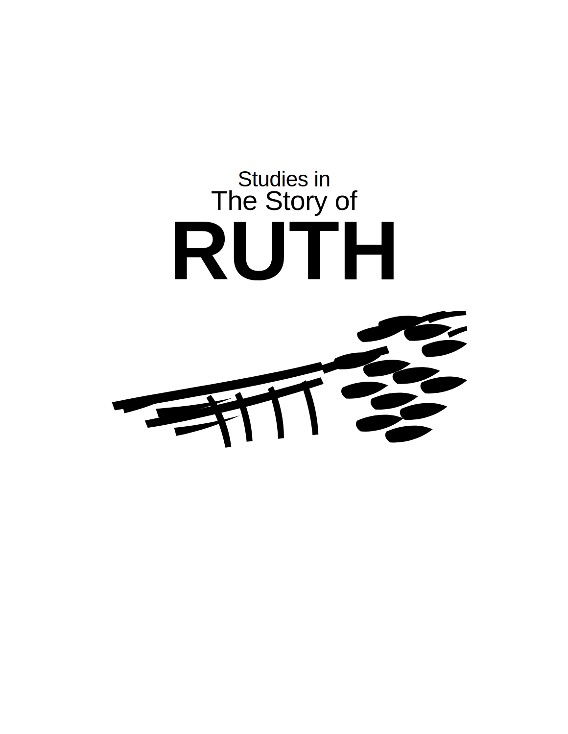Studies in
The Story of
RUTH